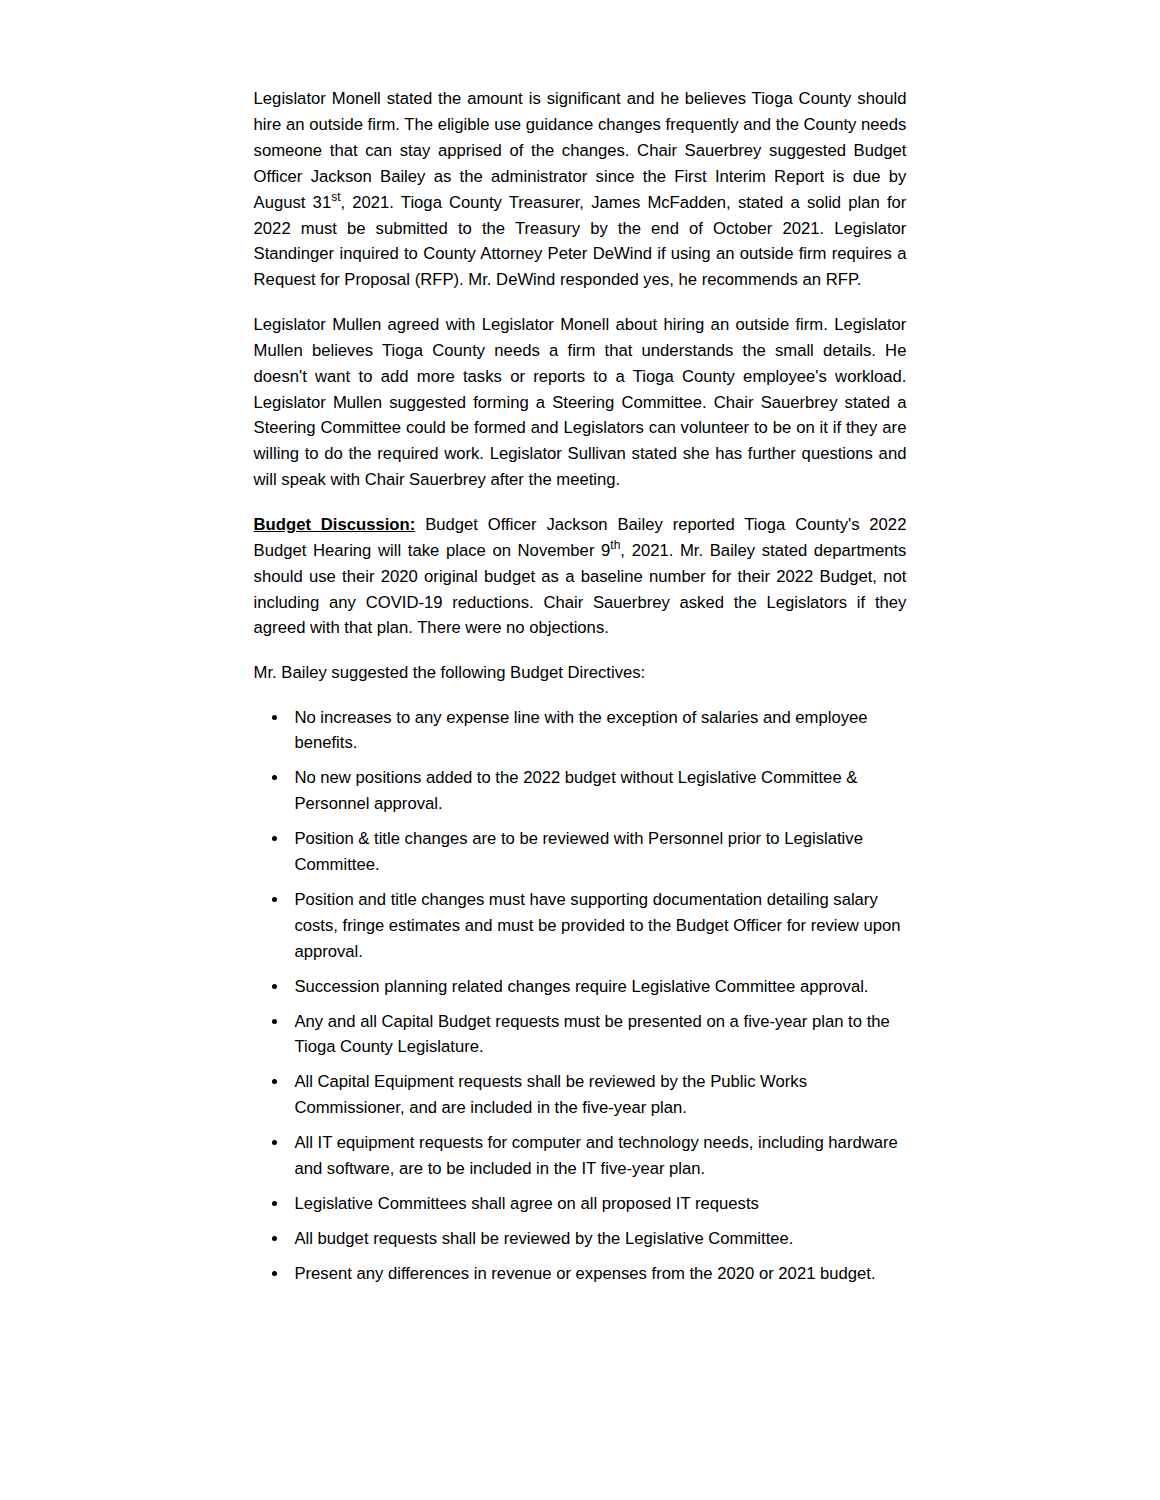Legislator Monell stated the amount is significant and he believes Tioga County should hire an outside firm. The eligible use guidance changes frequently and the County needs someone that can stay apprised of the changes. Chair Sauerbrey suggested Budget Officer Jackson Bailey as the administrator since the First Interim Report is due by August 31st, 2021. Tioga County Treasurer, James McFadden, stated a solid plan for 2022 must be submitted to the Treasury by the end of October 2021. Legislator Standinger inquired to County Attorney Peter DeWind if using an outside firm requires a Request for Proposal (RFP). Mr. DeWind responded yes, he recommends an RFP.
Legislator Mullen agreed with Legislator Monell about hiring an outside firm. Legislator Mullen believes Tioga County needs a firm that understands the small details. He doesn't want to add more tasks or reports to a Tioga County employee's workload. Legislator Mullen suggested forming a Steering Committee. Chair Sauerbrey stated a Steering Committee could be formed and Legislators can volunteer to be on it if they are willing to do the required work. Legislator Sullivan stated she has further questions and will speak with Chair Sauerbrey after the meeting.
Budget Discussion: Budget Officer Jackson Bailey reported Tioga County's 2022 Budget Hearing will take place on November 9th, 2021. Mr. Bailey stated departments should use their 2020 original budget as a baseline number for their 2022 Budget, not including any COVID-19 reductions. Chair Sauerbrey asked the Legislators if they agreed with that plan. There were no objections.
Mr. Bailey suggested the following Budget Directives:
No increases to any expense line with the exception of salaries and employee benefits.
No new positions added to the 2022 budget without Legislative Committee & Personnel approval.
Position & title changes are to be reviewed with Personnel prior to Legislative Committee.
Position and title changes must have supporting documentation detailing salary costs, fringe estimates and must be provided to the Budget Officer for review upon approval.
Succession planning related changes require Legislative Committee approval.
Any and all Capital Budget requests must be presented on a five-year plan to the Tioga County Legislature.
All Capital Equipment requests shall be reviewed by the Public Works Commissioner, and are included in the five-year plan.
All IT equipment requests for computer and technology needs, including hardware and software, are to be included in the IT five-year plan.
Legislative Committees shall agree on all proposed IT requests
All budget requests shall be reviewed by the Legislative Committee.
Present any differences in revenue or expenses from the 2020 or 2021 budget.